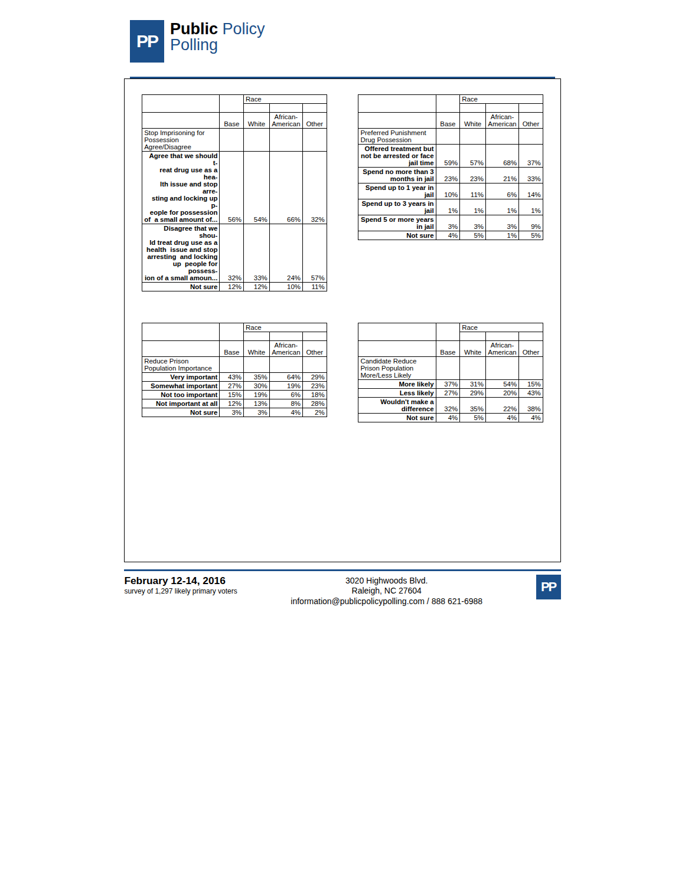PP
Public Policy
Polling
| | | Race |
| | Base | White | African- American | Other |
| Stop Imprisoning for Possession Agree/Disagree | | | | |
| Agree that we should t- reat drug use as a hea- lth issue and stop arre- sting and locking up p- eople for possession of a small amount of... | 56% | 54% | 66% | 32% |
| Disagree that we shou- ld treat drug use as a health issue and stop arresting and locking up people for possess- ion of a small amoun... | 32% | 33% | 24% | 57% |
| Not sure | 12% | 12% | 10% | 11% |
| | | Race |
| | Base | White | African- American | Other |
| Preferred Punishment Drug Possession | | | | |
| Offered treatment but not be arrested or face jail time | 59% | 57% | 68% | 37% |
| Spend no more than 3 months in jail | 23% | 23% | 21% | 33% |
| Spend up to 1 year in jail | 10% | 11% | 6% | 14% |
| Spend up to 3 years in jail | 1% | 1% | 1% | 1% |
| Spend 5 or more years in jail | 3% | 3% | 3% | 9% |
| Not sure | 4% | 5% | 1% | 5% |
| | | Race |
| | Base | White | African- American | Other |
| Reduce Prison Population Importance | | | | |
| Very important | 43% | 35% | 64% | 29% |
| Somewhat important | 27% | 30% | 19% | 23% |
| Not too important | 15% | 19% | 6% | 18% |
| Not important at all | 12% | 13% | 8% | 28% |
| Not sure | 3% | 3% | 4% | 2% |
| | | Race |
| | Base | White | African- American | Other |
| Candidate Reduce Prison Population More/Less Likely | | | | |
| More likely | 37% | 31% | 54% | 15% |
| Less likely | 27% | 29% | 20% | 43% |
| Wouldn't make a difference | 32% | 35% | 22% | 38% |
| Not sure | 4% | 5% | 4% | 4% |
February 12-14, 2016
survey of 1,297 likely primary voters
3020 Highwoods Blvd.
Raleigh, NC 27604
information@publicpolicypolling.com / 888 621-6988
PP